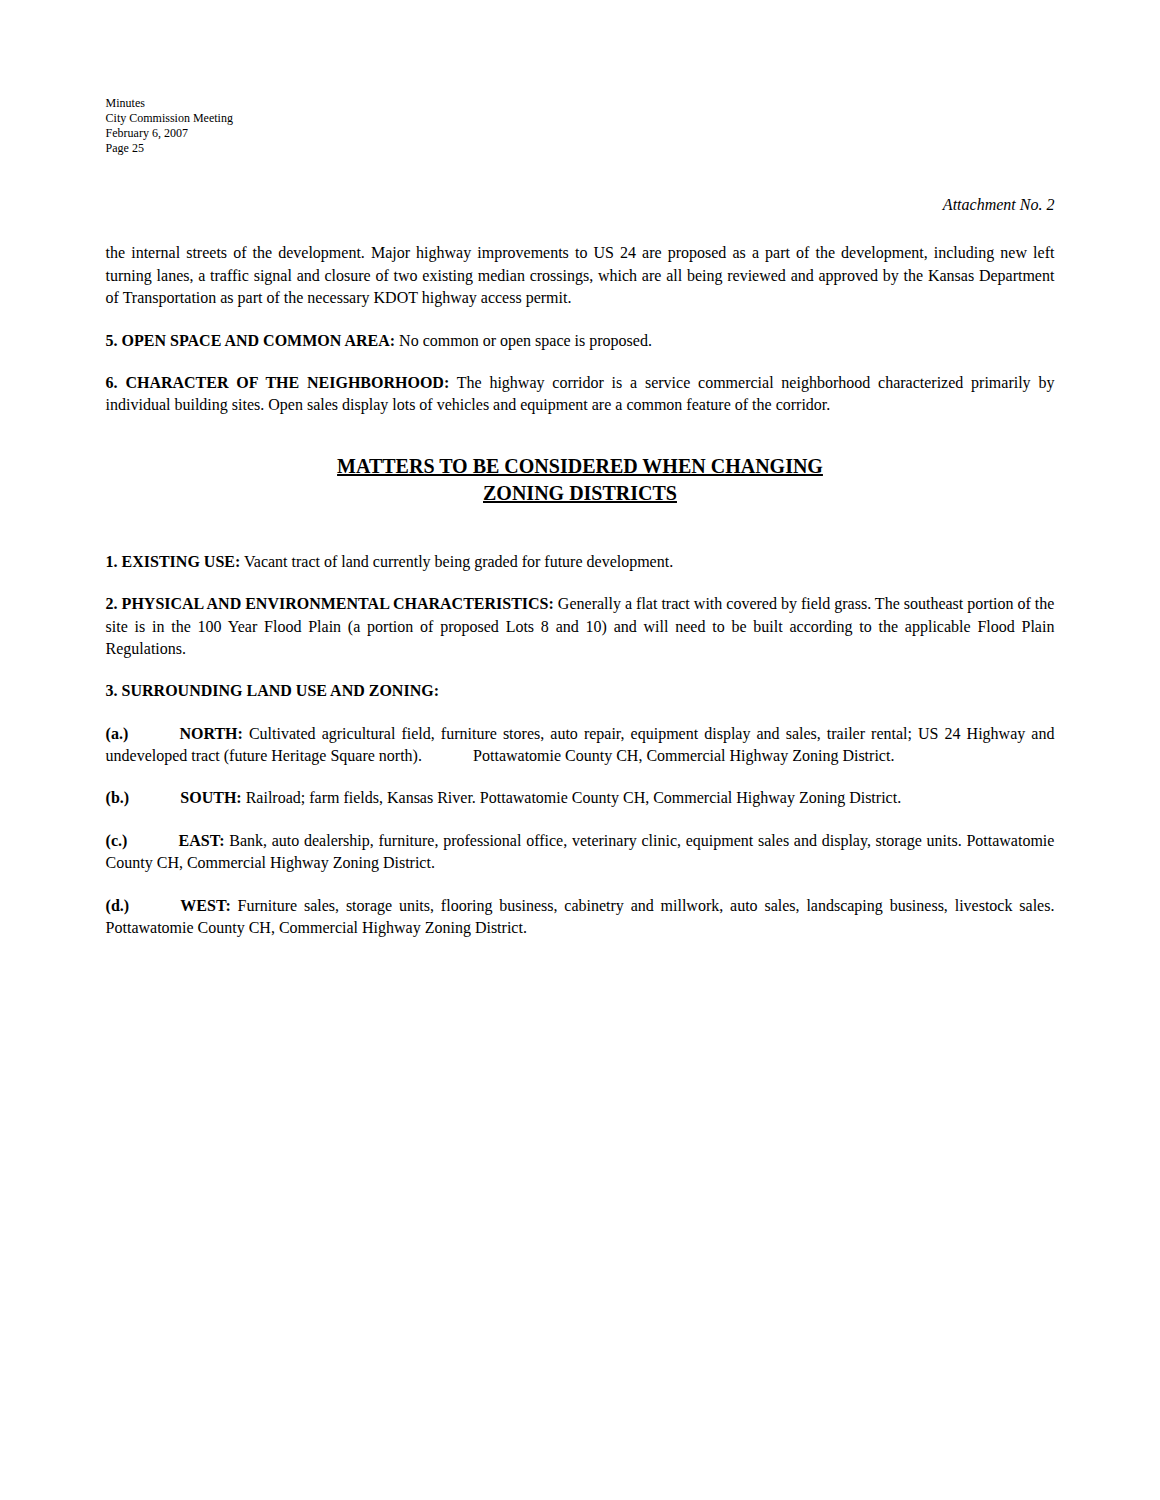Minutes
City Commission Meeting
February 6, 2007
Page 25
Attachment No. 2
the internal streets of the development. Major highway improvements to US 24 are proposed as a part of the development, including new left turning lanes, a traffic signal and closure of two existing median crossings, which are all being reviewed and approved by the Kansas Department of Transportation as part of the necessary KDOT highway access permit.
5. OPEN SPACE AND COMMON AREA: No common or open space is proposed.
6. CHARACTER OF THE NEIGHBORHOOD: The highway corridor is a service commercial neighborhood characterized primarily by individual building sites. Open sales display lots of vehicles and equipment are a common feature of the corridor.
MATTERS TO BE CONSIDERED WHEN CHANGING
ZONING DISTRICTS
1. EXISTING USE: Vacant tract of land currently being graded for future development.
2. PHYSICAL AND ENVIRONMENTAL CHARACTERISTICS: Generally a flat tract with covered by field grass. The southeast portion of the site is in the 100 Year Flood Plain (a portion of proposed Lots 8 and 10) and will need to be built according to the applicable Flood Plain Regulations.
3. SURROUNDING LAND USE AND ZONING:
(a.) NORTH: Cultivated agricultural field, furniture stores, auto repair, equipment display and sales, trailer rental; US 24 Highway and undeveloped tract (future Heritage Square north). Pottawatomie County CH, Commercial Highway Zoning District.
(b.) SOUTH: Railroad; farm fields, Kansas River. Pottawatomie County CH, Commercial Highway Zoning District.
(c.) EAST: Bank, auto dealership, furniture, professional office, veterinary clinic, equipment sales and display, storage units. Pottawatomie County CH, Commercial Highway Zoning District.
(d.) WEST: Furniture sales, storage units, flooring business, cabinetry and millwork, auto sales, landscaping business, livestock sales. Pottawatomie County CH, Commercial Highway Zoning District.